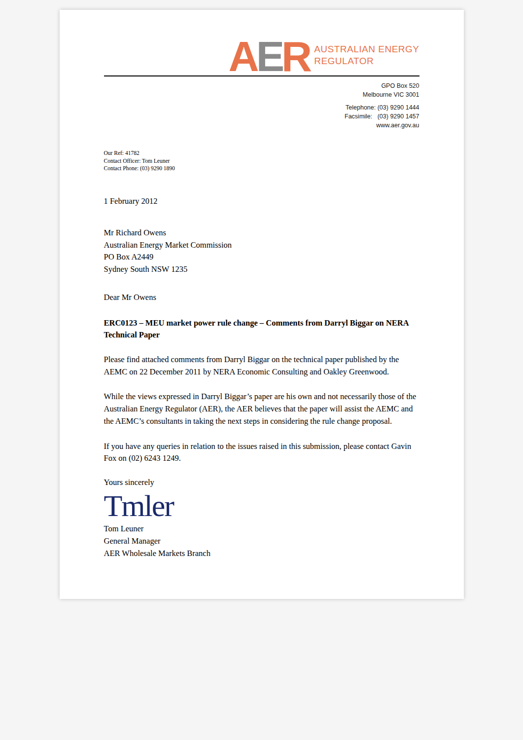AER
AUSTRALIAN ENERGY
REGULATOR
GPO Box 520
Melbourne VIC 3001
Telephone: (03) 9290 1444
Facsimile: (03) 9290 1457
www.aer.gov.au
Our Ref: 41782
Contact Officer: Tom Leuner
Contact Phone: (03) 9290 1890
1 February 2012
Mr Richard Owens
Australian Energy Market Commission
PO Box A2449
Sydney South NSW 1235
Dear Mr Owens
ERC0123 – MEU market power rule change – Comments from Darryl Biggar on NERA Technical Paper
Please find attached comments from Darryl Biggar on the technical paper published by the AEMC on 22 December 2011 by NERA Economic Consulting and Oakley Greenwood.
While the views expressed in Darryl Biggar’s paper are his own and not necessarily those of the Australian Energy Regulator (AER), the AER believes that the paper will assist the AEMC and the AEMC’s consultants in taking the next steps in considering the rule change proposal.
If you have any queries in relation to the issues raised in this submission, please contact Gavin Fox on (02) 6243 1249.
Yours sincerely
Tmler
Tom Leuner
General Manager
AER Wholesale Markets Branch